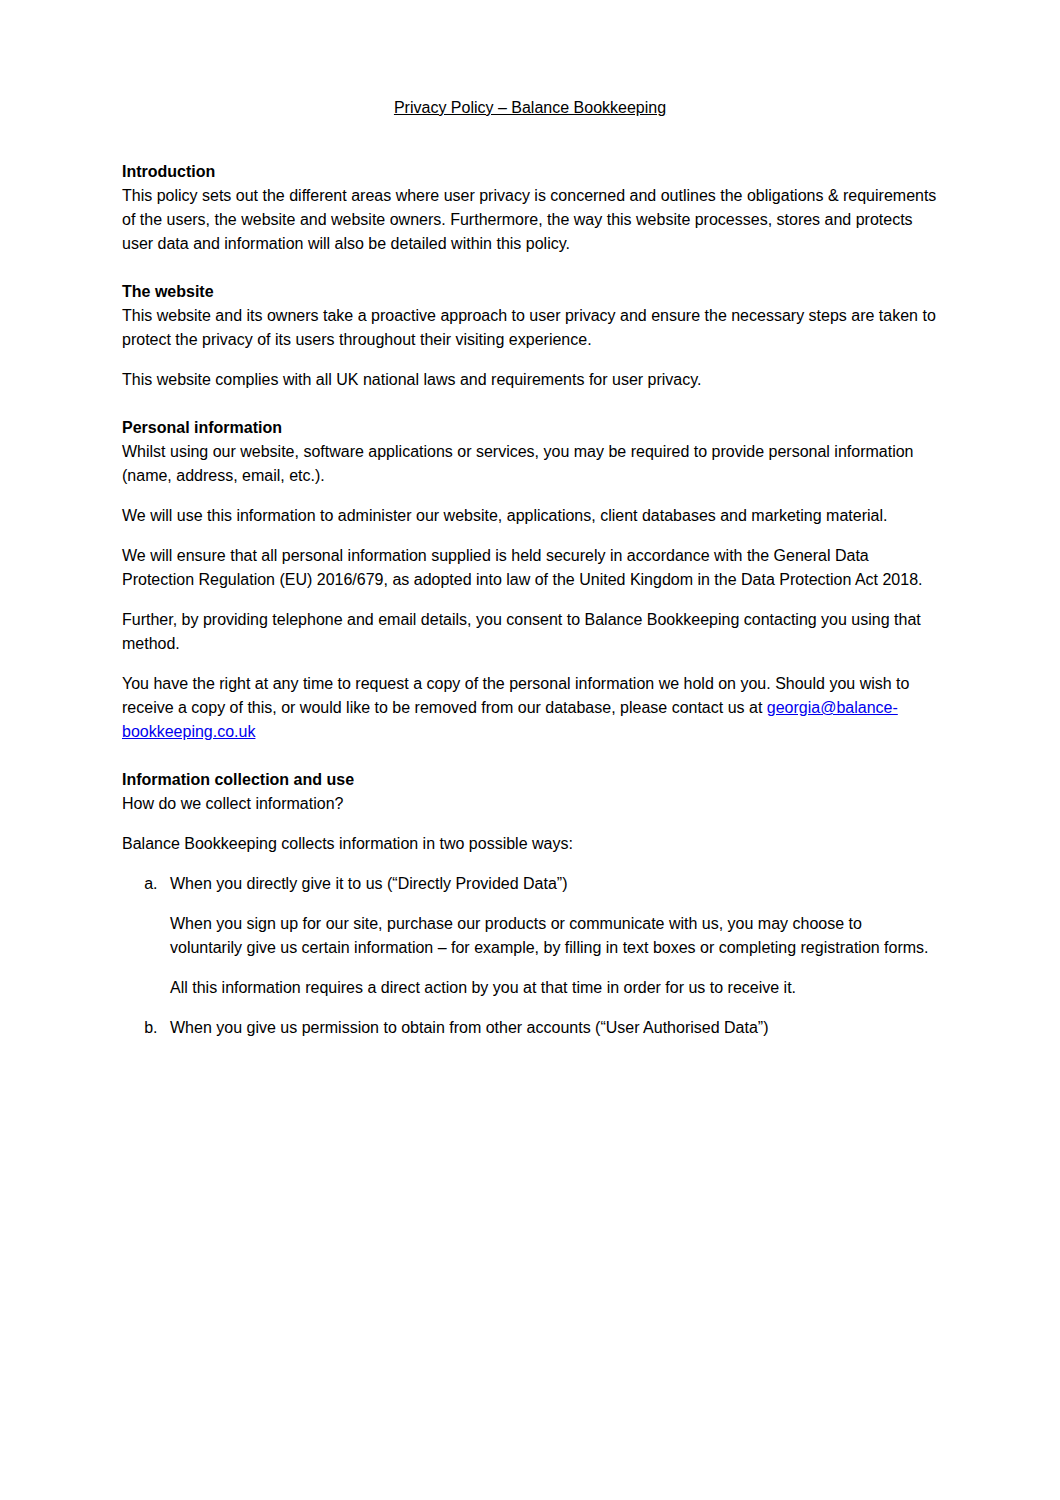Privacy Policy – Balance Bookkeeping
Introduction
This policy sets out the different areas where user privacy is concerned and outlines the obligations & requirements of the users, the website and website owners. Furthermore, the way this website processes, stores and protects user data and information will also be detailed within this policy.
The website
This website and its owners take a proactive approach to user privacy and ensure the necessary steps are taken to protect the privacy of its users throughout their visiting experience.
This website complies with all UK national laws and requirements for user privacy.
Personal information
Whilst using our website, software applications or services, you may be required to provide personal information (name, address, email, etc.).
We will use this information to administer our website, applications, client databases and marketing material.
We will ensure that all personal information supplied is held securely in accordance with the General Data Protection Regulation (EU) 2016/679, as adopted into law of the United Kingdom in the Data Protection Act 2018.
Further, by providing telephone and email details, you consent to Balance Bookkeeping contacting you using that method.
You have the right at any time to request a copy of the personal information we hold on you. Should you wish to receive a copy of this, or would like to be removed from our database, please contact us at georgia@balance-bookkeeping.co.uk
Information collection and use
How do we collect information?
Balance Bookkeeping collects information in two possible ways:
When you directly give it to us (“Directly Provided Data”)
When you sign up for our site, purchase our products or communicate with us, you may choose to voluntarily give us certain information – for example, by filling in text boxes or completing registration forms.
All this information requires a direct action by you at that time in order for us to receive it.
When you give us permission to obtain from other accounts (“User Authorised Data”)